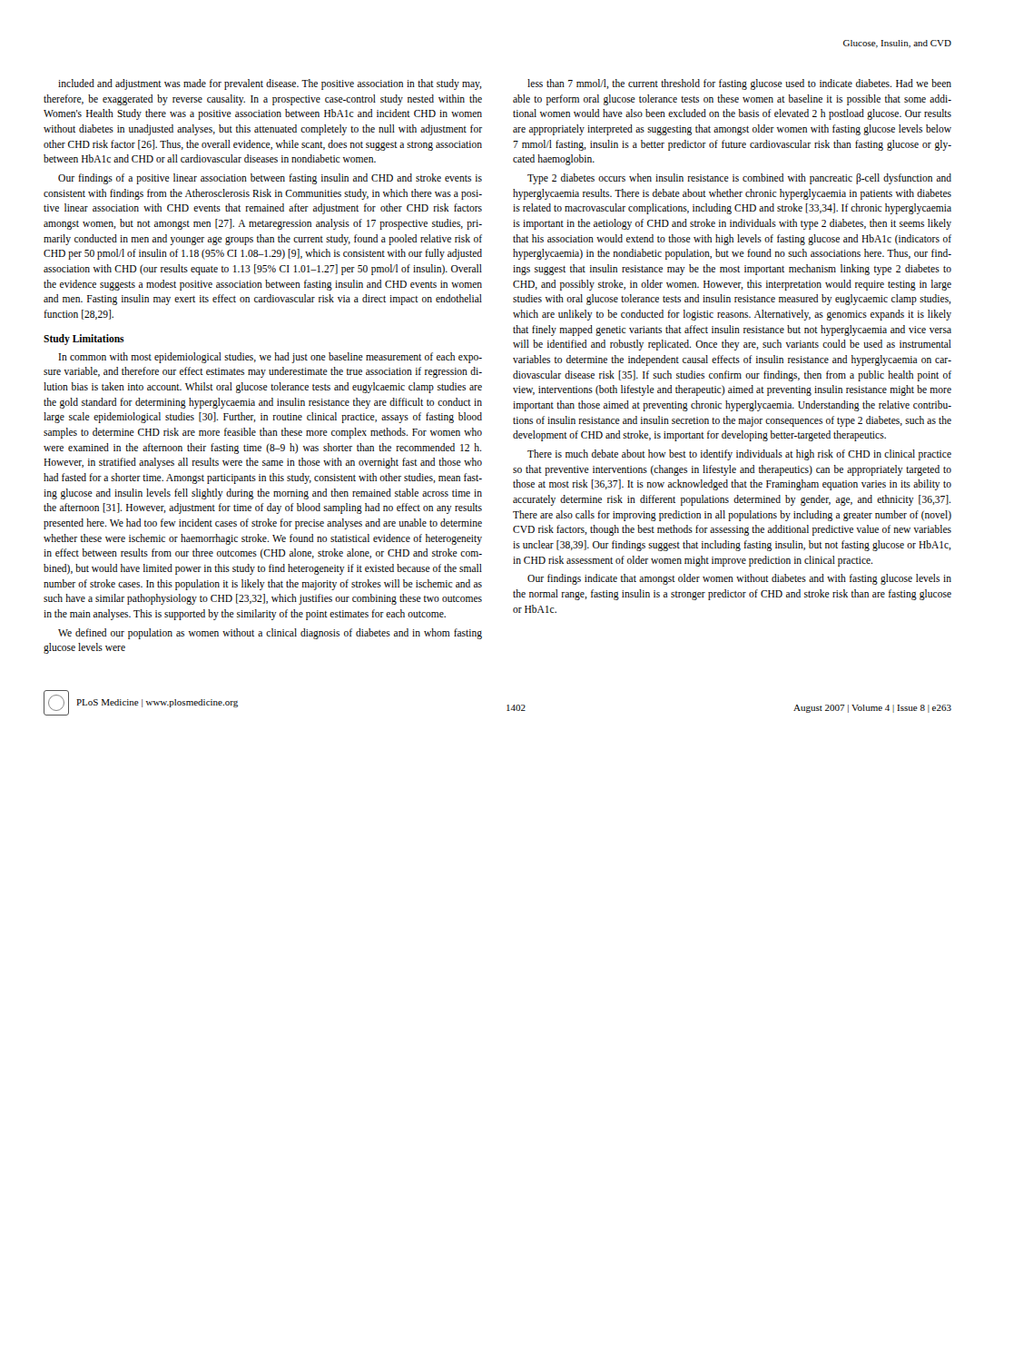Glucose, Insulin, and CVD
included and adjustment was made for prevalent disease. The positive association in that study may, therefore, be exaggerated by reverse causality. In a prospective case-control study nested within the Women's Health Study there was a positive association between HbA1c and incident CHD in women without diabetes in unadjusted analyses, but this attenuated completely to the null with adjustment for other CHD risk factor [26]. Thus, the overall evidence, while scant, does not suggest a strong association between HbA1c and CHD or all cardiovascular diseases in nondiabetic women.
Our findings of a positive linear association between fasting insulin and CHD and stroke events is consistent with findings from the Atherosclerosis Risk in Communities study, in which there was a positive linear association with CHD events that remained after adjustment for other CHD risk factors amongst women, but not amongst men [27]. A metaregression analysis of 17 prospective studies, primarily conducted in men and younger age groups than the current study, found a pooled relative risk of CHD per 50 pmol/l of insulin of 1.18 (95% CI 1.08–1.29) [9], which is consistent with our fully adjusted association with CHD (our results equate to 1.13 [95% CI 1.01–1.27] per 50 pmol/l of insulin). Overall the evidence suggests a modest positive association between fasting insulin and CHD events in women and men. Fasting insulin may exert its effect on cardiovascular risk via a direct impact on endothelial function [28,29].
Study Limitations
In common with most epidemiological studies, we had just one baseline measurement of each exposure variable, and therefore our effect estimates may underestimate the true association if regression dilution bias is taken into account. Whilst oral glucose tolerance tests and eugylcaemic clamp studies are the gold standard for determining hyperglycaemia and insulin resistance they are difficult to conduct in large scale epidemiological studies [30]. Further, in routine clinical practice, assays of fasting blood samples to determine CHD risk are more feasible than these more complex methods. For women who were examined in the afternoon their fasting time (8–9 h) was shorter than the recommended 12 h. However, in stratified analyses all results were the same in those with an overnight fast and those who had fasted for a shorter time. Amongst participants in this study, consistent with other studies, mean fasting glucose and insulin levels fell slightly during the morning and then remained stable across time in the afternoon [31]. However, adjustment for time of day of blood sampling had no effect on any results presented here. We had too few incident cases of stroke for precise analyses and are unable to determine whether these were ischemic or haemorrhagic stroke. We found no statistical evidence of heterogeneity in effect between results from our three outcomes (CHD alone, stroke alone, or CHD and stroke combined), but would have limited power in this study to find heterogeneity if it existed because of the small number of stroke cases. In this population it is likely that the majority of strokes will be ischemic and as such have a similar pathophysiology to CHD [23,32], which justifies our combining these two outcomes in the main analyses. This is supported by the similarity of the point estimates for each outcome.
We defined our population as women without a clinical diagnosis of diabetes and in whom fasting glucose levels were
less than 7 mmol/l, the current threshold for fasting glucose used to indicate diabetes. Had we been able to perform oral glucose tolerance tests on these women at baseline it is possible that some additional women would have also been excluded on the basis of elevated 2 h postload glucose. Our results are appropriately interpreted as suggesting that amongst older women with fasting glucose levels below 7 mmol/l fasting, insulin is a better predictor of future cardiovascular risk than fasting glucose or glycated haemoglobin.
Type 2 diabetes occurs when insulin resistance is combined with pancreatic β-cell dysfunction and hyperglycaemia results. There is debate about whether chronic hyperglycaemia in patients with diabetes is related to macrovascular complications, including CHD and stroke [33,34]. If chronic hyperglycaemia is important in the aetiology of CHD and stroke in individuals with type 2 diabetes, then it seems likely that his association would extend to those with high levels of fasting glucose and HbA1c (indicators of hyperglycaemia) in the nondiabetic population, but we found no such associations here. Thus, our findings suggest that insulin resistance may be the most important mechanism linking type 2 diabetes to CHD, and possibly stroke, in older women. However, this interpretation would require testing in large studies with oral glucose tolerance tests and insulin resistance measured by euglycaemic clamp studies, which are unlikely to be conducted for logistic reasons. Alternatively, as genomics expands it is likely that finely mapped genetic variants that affect insulin resistance but not hyperglycaemia and vice versa will be identified and robustly replicated. Once they are, such variants could be used as instrumental variables to determine the independent causal effects of insulin resistance and hyperglycaemia on cardiovascular disease risk [35]. If such studies confirm our findings, then from a public health point of view, interventions (both lifestyle and therapeutic) aimed at preventing insulin resistance might be more important than those aimed at preventing chronic hyperglycaemia. Understanding the relative contributions of insulin resistance and insulin secretion to the major consequences of type 2 diabetes, such as the development of CHD and stroke, is important for developing better-targeted therapeutics.
There is much debate about how best to identify individuals at high risk of CHD in clinical practice so that preventive interventions (changes in lifestyle and therapeutics) can be appropriately targeted to those at most risk [36,37]. It is now acknowledged that the Framingham equation varies in its ability to accurately determine risk in different populations determined by gender, age, and ethnicity [36,37]. There are also calls for improving prediction in all populations by including a greater number of (novel) CVD risk factors, though the best methods for assessing the additional predictive value of new variables is unclear [38,39]. Our findings suggest that including fasting insulin, but not fasting glucose or HbA1c, in CHD risk assessment of older women might improve prediction in clinical practice.
Our findings indicate that amongst older women without diabetes and with fasting glucose levels in the normal range, fasting insulin is a stronger predictor of CHD and stroke risk than are fasting glucose or HbA1c.
PLoS Medicine | www.plosmedicine.org
1402
August 2007 | Volume 4 | Issue 8 | e263